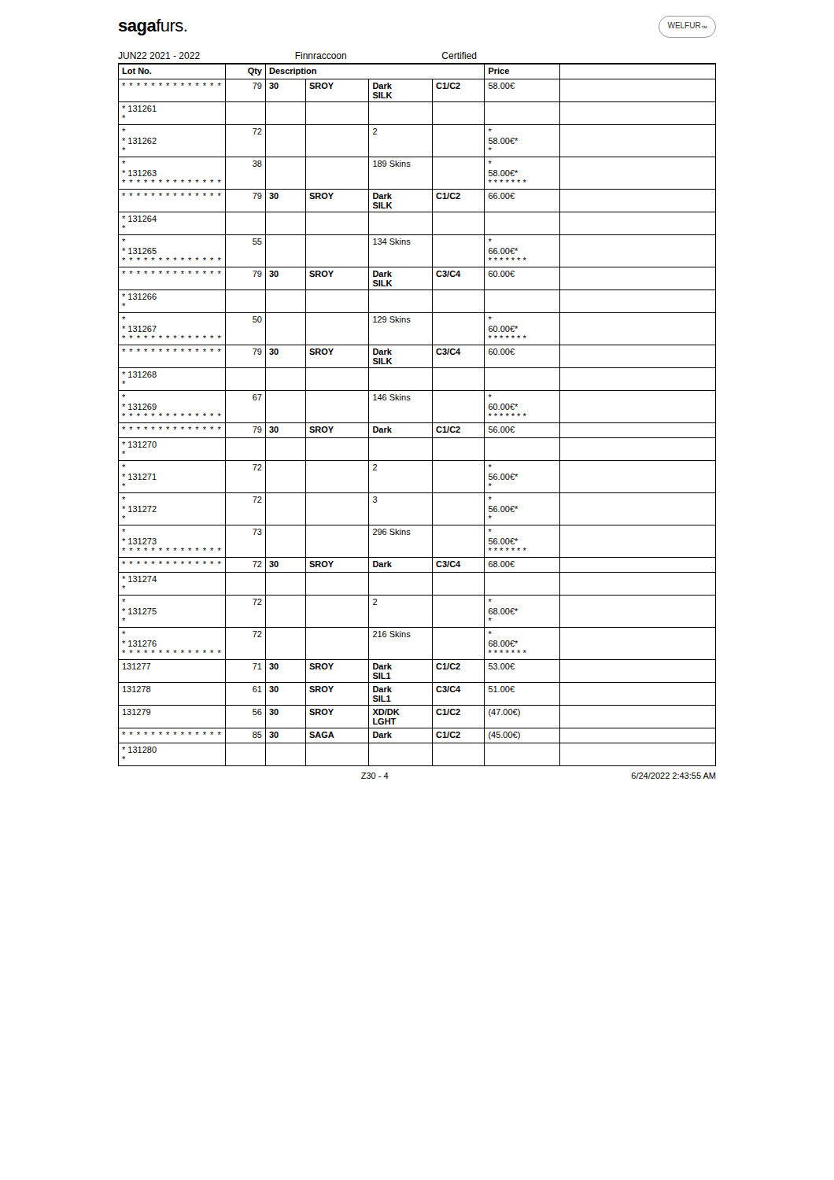sagafurs.
WELFUR™
JUN22 2021 - 2022
Finnraccoon
Certified
| Lot No. | Qty | Description | Price | |
| --- | --- | --- | --- | --- |
| * * * * * * * * * * * * * * | 79 | 30 | SROY | Dark SILK | C1/C2 | 58.00€ | |
| * 131261 * | | | | | | | |
| * * 131262 * | 72 | | | 2 | | * 58.00€* * | |
| * * 131263 * * * * * * * * * * * * * * | 38 | | | 189 Skins | | * 58.00€* * * * * * * * | |
| * * * * * * * * * * * * * * | 79 | 30 | SROY | Dark SILK | C1/C2 | 66.00€ | |
| * 131264 * | | | | | | | |
| * * 131265 * * * * * * * * * * * * * * | 55 | | | 134 Skins | | * 66.00€* * * * * * * * | |
| * * * * * * * * * * * * * * | 79 | 30 | SROY | Dark SILK | C3/C4 | 60.00€ | |
| * 131266 * | | | | | | | |
| * * 131267 * * * * * * * * * * * * * * | 50 | | | 129 Skins | | * 60.00€* * * * * * * * | |
| * * * * * * * * * * * * * * | 79 | 30 | SROY | Dark SILK | C3/C4 | 60.00€ | |
| * 131268 * | | | | | | | |
| * * 131269 * * * * * * * * * * * * * * | 67 | | | 146 Skins | | * 60.00€* * * * * * * * | |
| * * * * * * * * * * * * * * | 79 | 30 | SROY | Dark | C1/C2 | 56.00€ | |
| * 131270 * | | | | | | | |
| * * 131271 * | 72 | | | 2 | | * 56.00€* * | |
| * * 131272 * | 72 | | | 3 | | * 56.00€* * | |
| * * 131273 * * * * * * * * * * * * * * | 73 | | | 296 Skins | | * 56.00€* * * * * * * * | |
| * * * * * * * * * * * * * * | 72 | 30 | SROY | Dark | C3/C4 | 68.00€ | |
| * 131274 * | | | | | | | |
| * * 131275 * | 72 | | | 2 | | * 68.00€* * | |
| * * 131276 * * * * * * * * * * * * * * | 72 | | | 216 Skins | | * 68.00€* * * * * * * * | |
| 131277 | 71 | 30 | SROY | Dark SIL1 | C1/C2 | 53.00€ | |
| 131278 | 61 | 30 | SROY | Dark SIL1 | C3/C4 | 51.00€ | |
| 131279 | 56 | 30 | SROY | XD/DK LGHT | C1/C2 | (47.00€) | |
| * * * * * * * * * * * * * * | 85 | 30 | SAGA | Dark | C1/C2 | (45.00€) | |
| * 131280 * | | | | | | | |
Z30 - 4
6/24/2022 2:43:55 AM